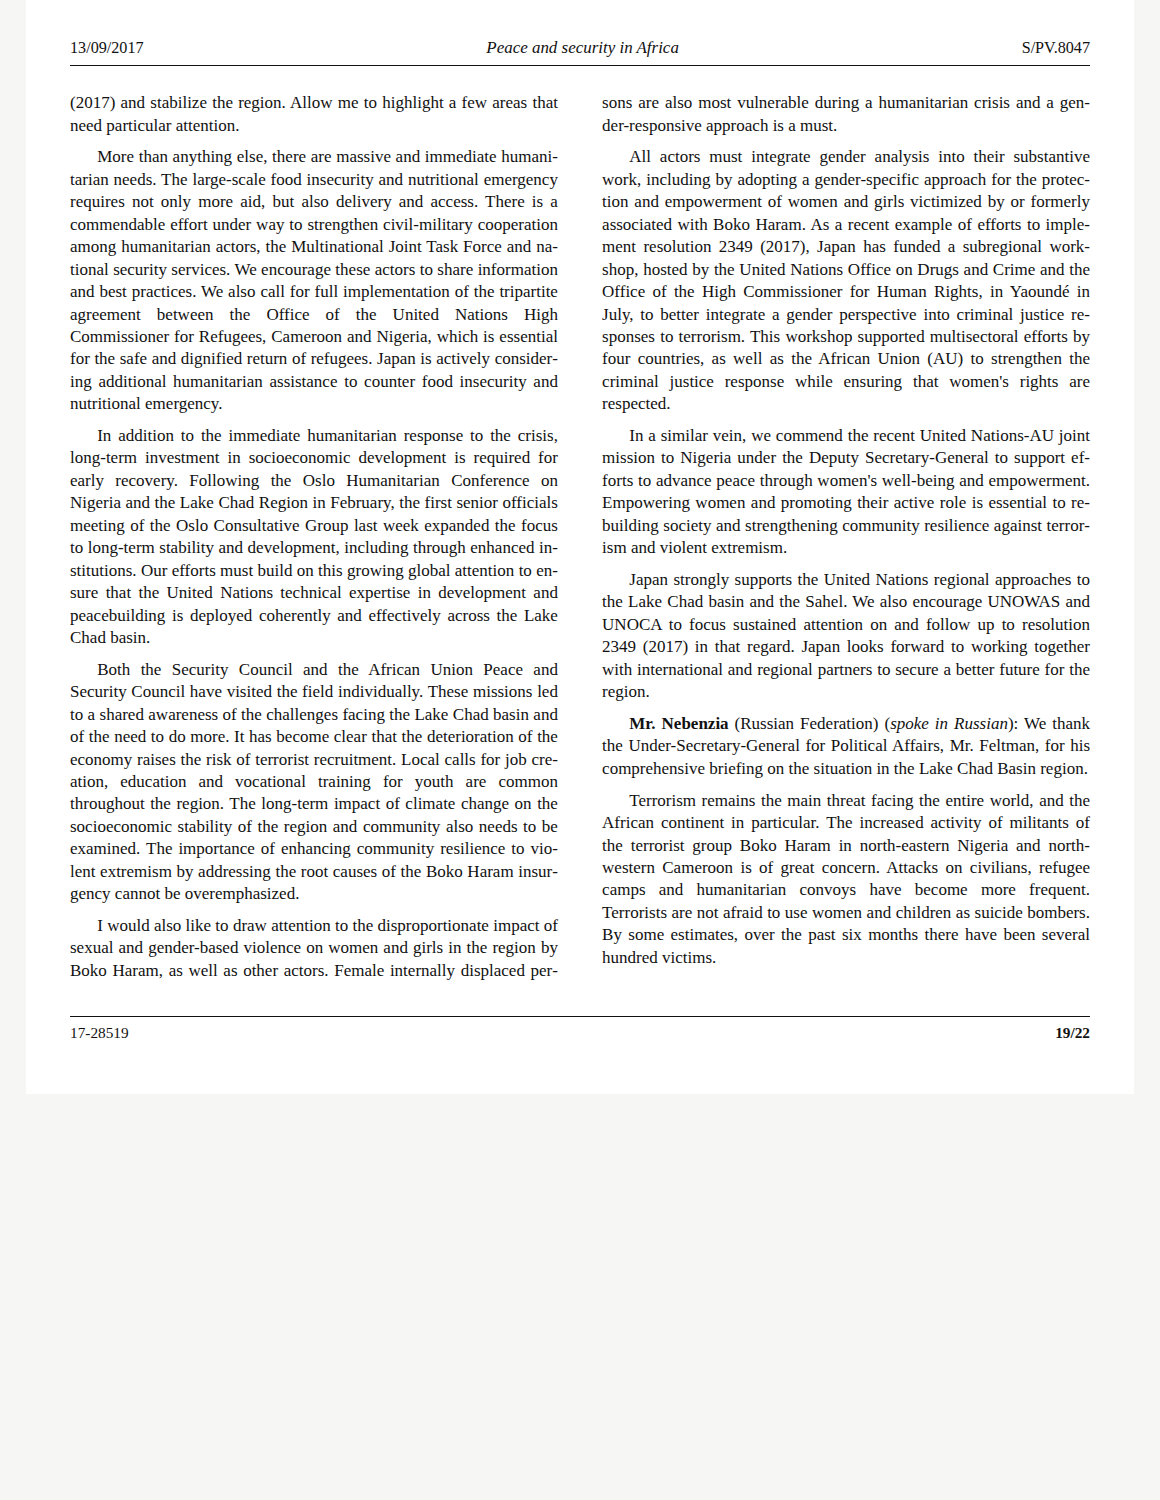13/09/2017
Peace and security in Africa
S/PV.8047
(2017) and stabilize the region. Allow me to highlight a few areas that need particular attention.
More than anything else, there are massive and immediate humanitarian needs. The large-scale food insecurity and nutritional emergency requires not only more aid, but also delivery and access. There is a commendable effort under way to strengthen civil-military cooperation among humanitarian actors, the Multinational Joint Task Force and national security services. We encourage these actors to share information and best practices. We also call for full implementation of the tripartite agreement between the Office of the United Nations High Commissioner for Refugees, Cameroon and Nigeria, which is essential for the safe and dignified return of refugees. Japan is actively considering additional humanitarian assistance to counter food insecurity and nutritional emergency.
In addition to the immediate humanitarian response to the crisis, long-term investment in socioeconomic development is required for early recovery. Following the Oslo Humanitarian Conference on Nigeria and the Lake Chad Region in February, the first senior officials meeting of the Oslo Consultative Group last week expanded the focus to long-term stability and development, including through enhanced institutions. Our efforts must build on this growing global attention to ensure that the United Nations technical expertise in development and peacebuilding is deployed coherently and effectively across the Lake Chad basin.
Both the Security Council and the African Union Peace and Security Council have visited the field individually. These missions led to a shared awareness of the challenges facing the Lake Chad basin and of the need to do more. It has become clear that the deterioration of the economy raises the risk of terrorist recruitment. Local calls for job creation, education and vocational training for youth are common throughout the region. The long-term impact of climate change on the socioeconomic stability of the region and community also needs to be examined. The importance of enhancing community resilience to violent extremism by addressing the root causes of the Boko Haram insurgency cannot be overemphasized.
I would also like to draw attention to the disproportionate impact of sexual and gender-based violence on women and girls in the region by Boko Haram, as well as other actors. Female internally displaced persons are also most vulnerable during a humanitarian crisis and a gender-responsive approach is a must.
All actors must integrate gender analysis into their substantive work, including by adopting a gender-specific approach for the protection and empowerment of women and girls victimized by or formerly associated with Boko Haram. As a recent example of efforts to implement resolution 2349 (2017), Japan has funded a subregional workshop, hosted by the United Nations Office on Drugs and Crime and the Office of the High Commissioner for Human Rights, in Yaoundé in July, to better integrate a gender perspective into criminal justice responses to terrorism. This workshop supported multisectoral efforts by four countries, as well as the African Union (AU) to strengthen the criminal justice response while ensuring that women's rights are respected.
In a similar vein, we commend the recent United Nations-AU joint mission to Nigeria under the Deputy Secretary-General to support efforts to advance peace through women's well-being and empowerment. Empowering women and promoting their active role is essential to rebuilding society and strengthening community resilience against terrorism and violent extremism.
Japan strongly supports the United Nations regional approaches to the Lake Chad basin and the Sahel. We also encourage UNOWAS and UNOCA to focus sustained attention on and follow up to resolution 2349 (2017) in that regard. Japan looks forward to working together with international and regional partners to secure a better future for the region.
Mr. Nebenzia (Russian Federation) (spoke in Russian): We thank the Under-Secretary-General for Political Affairs, Mr. Feltman, for his comprehensive briefing on the situation in the Lake Chad Basin region.
Terrorism remains the main threat facing the entire world, and the African continent in particular. The increased activity of militants of the terrorist group Boko Haram in north-eastern Nigeria and north-western Cameroon is of great concern. Attacks on civilians, refugee camps and humanitarian convoys have become more frequent. Terrorists are not afraid to use women and children as suicide bombers. By some estimates, over the past six months there have been several hundred victims.
17-28519
19/22